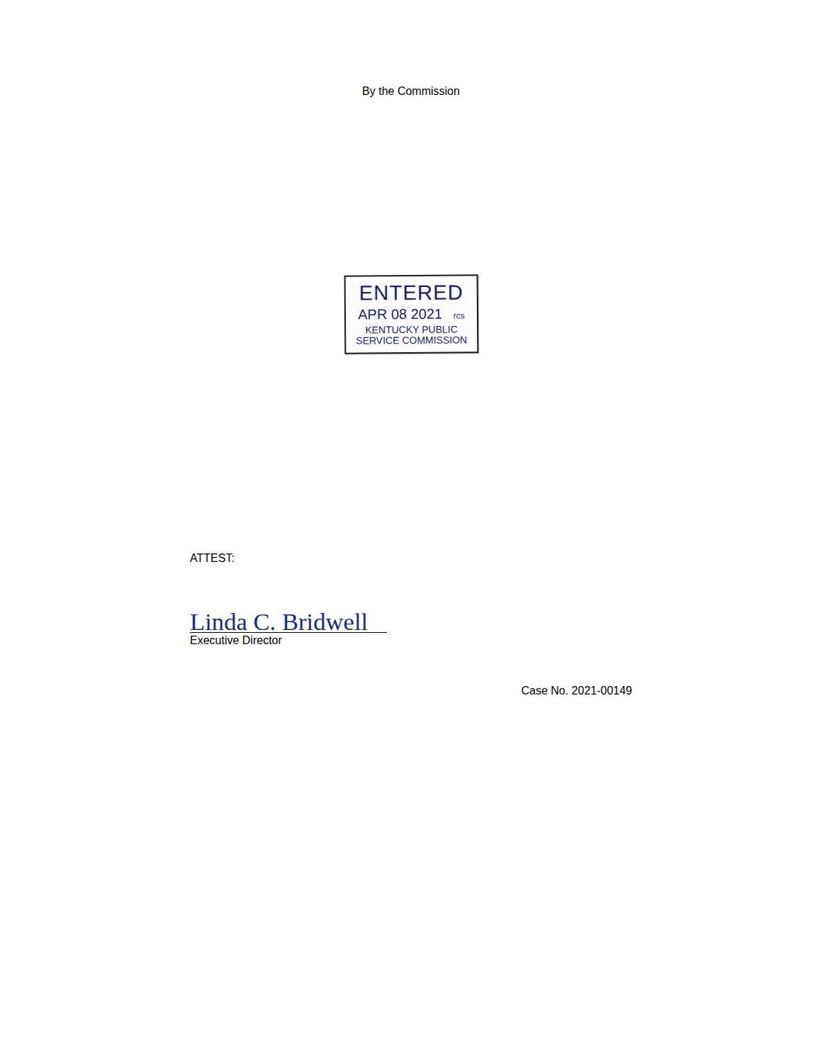By the Commission
ENTERED
APR 08 2021 rcs
KENTUCKY PUBLIC
SERVICE COMMISSION
ATTEST:
Linda C. Bridwell
Executive Director
Case No. 2021-00149